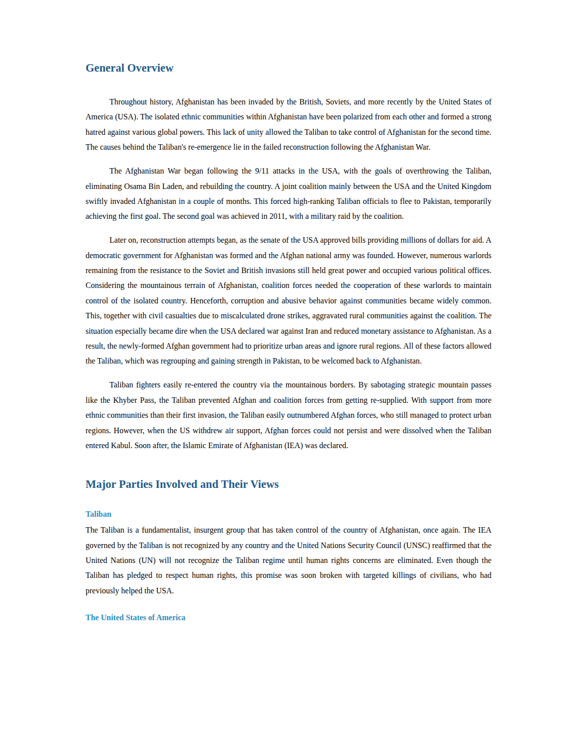General Overview
Throughout history, Afghanistan has been invaded by the British, Soviets, and more recently by the United States of America (USA). The isolated ethnic communities within Afghanistan have been polarized from each other and formed a strong hatred against various global powers. This lack of unity allowed the Taliban to take control of Afghanistan for the second time. The causes behind the Taliban's re-emergence lie in the failed reconstruction following the Afghanistan War.
The Afghanistan War began following the 9/11 attacks in the USA, with the goals of overthrowing the Taliban, eliminating Osama Bin Laden, and rebuilding the country. A joint coalition mainly between the USA and the United Kingdom swiftly invaded Afghanistan in a couple of months. This forced high-ranking Taliban officials to flee to Pakistan, temporarily achieving the first goal. The second goal was achieved in 2011, with a military raid by the coalition.
Later on, reconstruction attempts began, as the senate of the USA approved bills providing millions of dollars for aid. A democratic government for Afghanistan was formed and the Afghan national army was founded. However, numerous warlords remaining from the resistance to the Soviet and British invasions still held great power and occupied various political offices. Considering the mountainous terrain of Afghanistan, coalition forces needed the cooperation of these warlords to maintain control of the isolated country. Henceforth, corruption and abusive behavior against communities became widely common. This, together with civil casualties due to miscalculated drone strikes, aggravated rural communities against the coalition. The situation especially became dire when the USA declared war against Iran and reduced monetary assistance to Afghanistan. As a result, the newly-formed Afghan government had to prioritize urban areas and ignore rural regions. All of these factors allowed the Taliban, which was regrouping and gaining strength in Pakistan, to be welcomed back to Afghanistan.
Taliban fighters easily re-entered the country via the mountainous borders. By sabotaging strategic mountain passes like the Khyber Pass, the Taliban prevented Afghan and coalition forces from getting re-supplied. With support from more ethnic communities than their first invasion, the Taliban easily outnumbered Afghan forces, who still managed to protect urban regions. However, when the US withdrew air support, Afghan forces could not persist and were dissolved when the Taliban entered Kabul. Soon after, the Islamic Emirate of Afghanistan (IEA) was declared.
Major Parties Involved and Their Views
Taliban
The Taliban is a fundamentalist, insurgent group that has taken control of the country of Afghanistan, once again. The IEA governed by the Taliban is not recognized by any country and the United Nations Security Council (UNSC) reaffirmed that the United Nations (UN) will not recognize the Taliban regime until human rights concerns are eliminated. Even though the Taliban has pledged to respect human rights, this promise was soon broken with targeted killings of civilians, who had previously helped the USA.
The United States of America